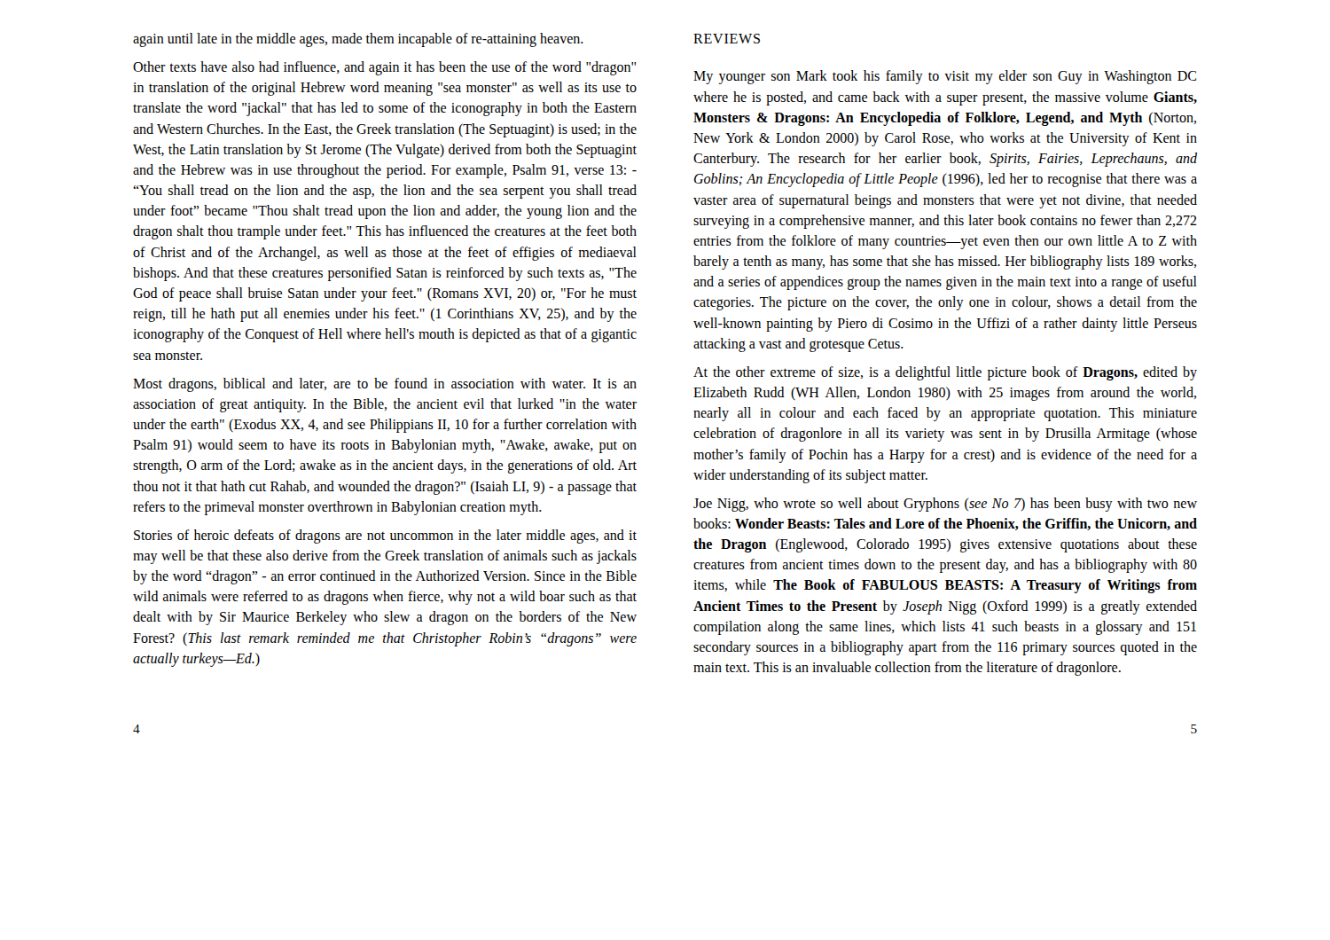again until late in the middle ages, made them incapable of re-attaining heaven.
Other texts have also had influence, and again it has been the use of the word "dragon" in translation of the original Hebrew word meaning "sea monster" as well as its use to translate the word "jackal" that has led to some of the iconography in both the Eastern and Western Churches. In the East, the Greek translation (The Septuagint) is used; in the West, the Latin translation by St Jerome (The Vulgate) derived from both the Septuagint and the Hebrew was in use throughout the period. For example, Psalm 91, verse 13: - “You shall tread on the lion and the asp, the lion and the sea serpent you shall tread under foot” became "Thou shalt tread upon the lion and adder, the young lion and the dragon shalt thou trample under feet." This has influenced the creatures at the feet both of Christ and of the Archangel, as well as those at the feet of effigies of mediaeval bishops. And that these creatures personified Satan is reinforced by such texts as, "The God of peace shall bruise Satan under your feet." (Romans XVI, 20) or, "For he must reign, till he hath put all enemies under his feet." (1 Corinthians XV, 25), and by the iconography of the Conquest of Hell where hell's mouth is depicted as that of a gigantic sea monster.
Most dragons, biblical and later, are to be found in association with water. It is an association of great antiquity. In the Bible, the ancient evil that lurked "in the water under the earth" (Exodus XX, 4, and see Philippians II, 10 for a further correlation with Psalm 91) would seem to have its roots in Babylonian myth, "Awake, awake, put on strength, O arm of the Lord; awake as in the ancient days, in the generations of old. Art thou not it that hath cut Rahab, and wounded the dragon?" (Isaiah LI, 9) - a passage that refers to the primeval monster overthrown in Babylonian creation myth.
Stories of heroic defeats of dragons are not uncommon in the later middle ages, and it may well be that these also derive from the Greek translation of animals such as jackals by the word “dragon” - an error continued in the Authorized Version. Since in the Bible wild animals were referred to as dragons when fierce, why not a wild boar such as that dealt with by Sir Maurice Berkeley who slew a dragon on the borders of the New Forest? (This last remark reminded me that Christopher Robin’s “dragons” were actually turkeys—Ed.)
4
Reviews
My younger son Mark took his family to visit my elder son Guy in Washington DC where he is posted, and came back with a super present, the massive volume Giants, Monsters & Dragons: An Encyclopedia of Folklore, Legend, and Myth (Norton, New York & London 2000) by Carol Rose, who works at the University of Kent in Canterbury. The research for her earlier book, Spirits, Fairies, Leprechauns, and Goblins; An Encyclopedia of Little People (1996), led her to recognise that there was a vaster area of supernatural beings and monsters that were yet not divine, that needed surveying in a comprehensive manner, and this later book contains no fewer than 2,272 entries from the folklore of many countries—yet even then our own little A to Z with barely a tenth as many, has some that she has missed. Her bibliography lists 189 works, and a series of appendices group the names given in the main text into a range of useful categories. The picture on the cover, the only one in colour, shows a detail from the well-known painting by Piero di Cosimo in the Uffizi of a rather dainty little Perseus attacking a vast and grotesque Cetus.
At the other extreme of size, is a delightful little picture book of Dragons, edited by Elizabeth Rudd (WH Allen, London 1980) with 25 images from around the world, nearly all in colour and each faced by an appropriate quotation. This miniature celebration of dragonlore in all its variety was sent in by Drusilla Armitage (whose mother’s family of Pochin has a Harpy for a crest) and is evidence of the need for a wider understanding of its subject matter.
Joe Nigg, who wrote so well about Gryphons (see No 7) has been busy with two new books: Wonder Beasts: Tales and Lore of the Phoenix, the Griffin, the Unicorn, and the Dragon (Englewood, Colorado 1995) gives extensive quotations about these creatures from ancient times down to the present day, and has a bibliography with 80 items, while The Book of FABULOUS BEASTS: A Treasury of Writings from Ancient Times to the Present by Joseph Nigg (Oxford 1999) is a greatly extended compilation along the same lines, which lists 41 such beasts in a glossary and 151 secondary sources in a bibliography apart from the 116 primary sources quoted in the main text. This is an invaluable collection from the literature of dragonlore.
5